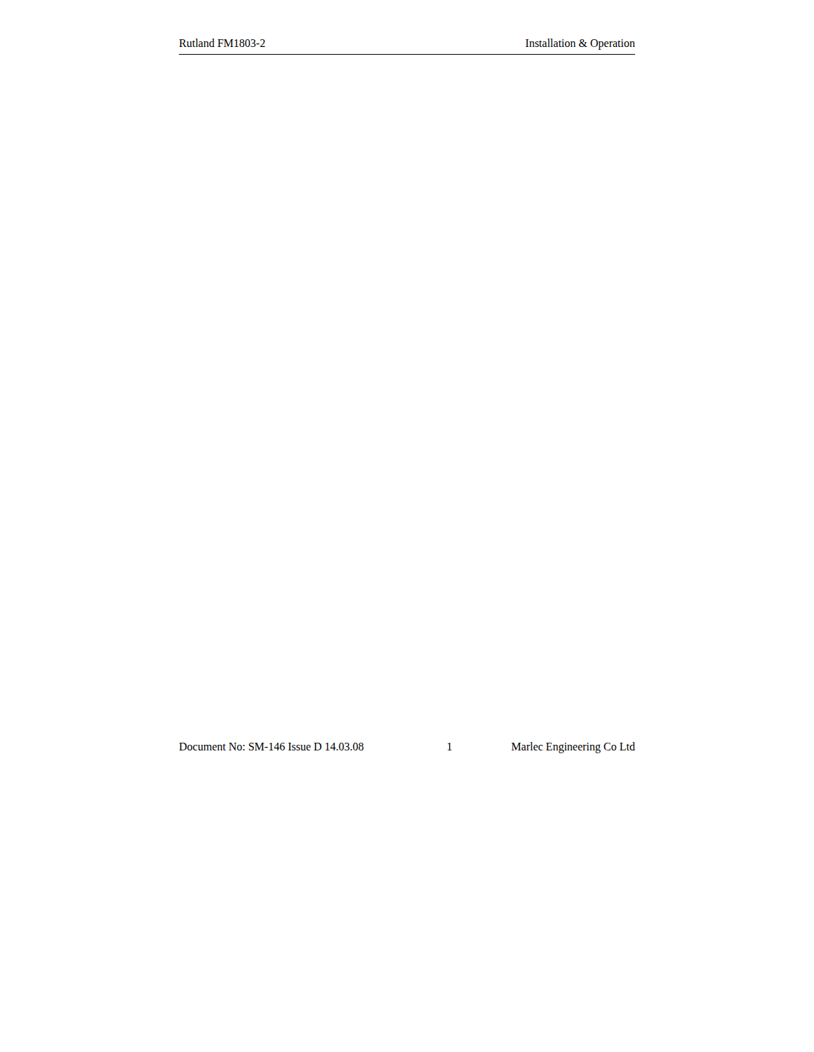Rutland FM1803-2
Installation & Operation
Document No: SM-146 Issue D 14.03.08
1
Marlec Engineering Co Ltd